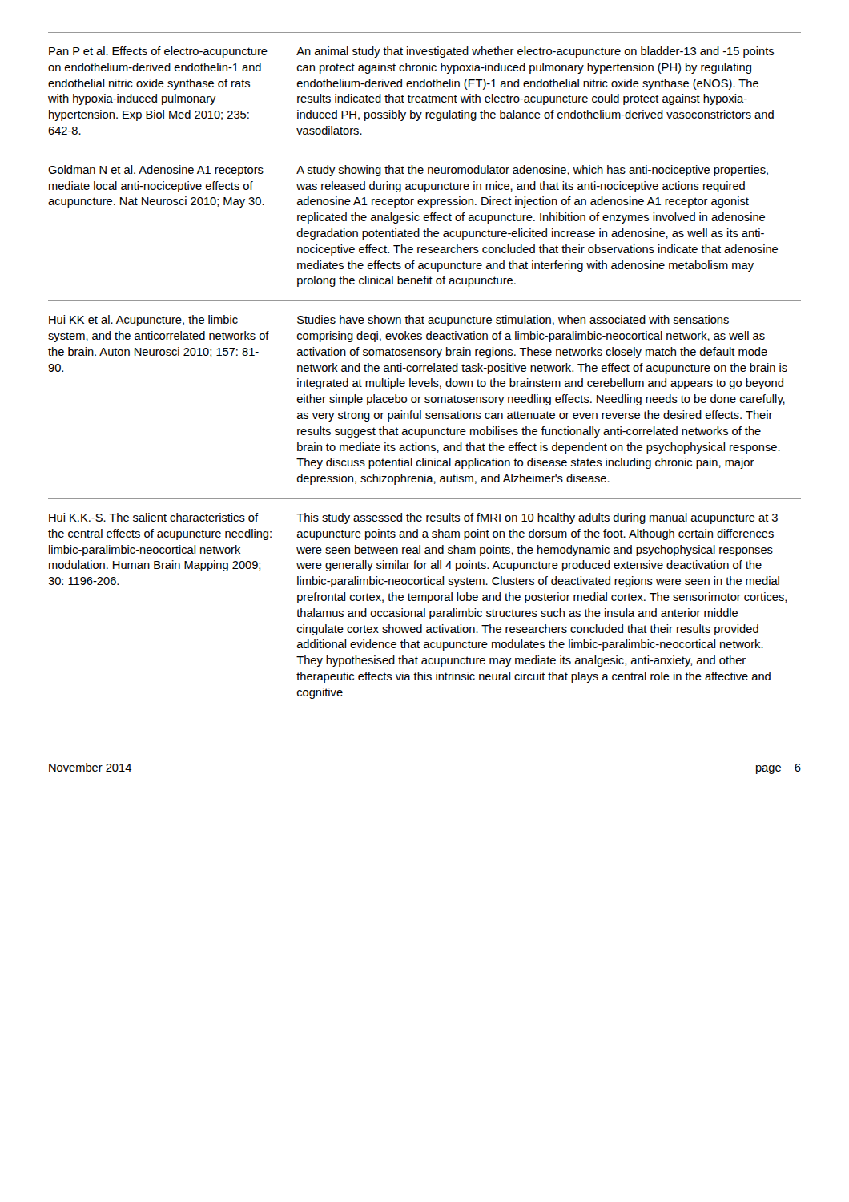| Pan P et al. Effects of electro-acupuncture on endothelium-derived endothelin-1 and endothelial nitric oxide synthase of rats with hypoxia-induced pulmonary hypertension. Exp Biol Med 2010; 235: 642-8. | An animal study that investigated whether electro-acupuncture on bladder-13 and -15 points can protect against chronic hypoxia-induced pulmonary hypertension (PH) by regulating endothelium-derived endothelin (ET)-1 and endothelial nitric oxide synthase (eNOS). The results indicated that treatment with electro-acupuncture could protect against hypoxia-induced PH, possibly by regulating the balance of endothelium-derived vasoconstrictors and vasodilators. |
| Goldman N et al. Adenosine A1 receptors mediate local anti-nociceptive effects of acupuncture. Nat Neurosci 2010; May 30. | A study showing that the neuromodulator adenosine, which has anti-nociceptive properties, was released during acupuncture in mice, and that its anti-nociceptive actions required adenosine A1 receptor expression. Direct injection of an adenosine A1 receptor agonist replicated the analgesic effect of acupuncture. Inhibition of enzymes involved in adenosine degradation potentiated the acupuncture-elicited increase in adenosine, as well as its anti-nociceptive effect. The researchers concluded that their observations indicate that adenosine mediates the effects of acupuncture and that interfering with adenosine metabolism may prolong the clinical benefit of acupuncture. |
| Hui KK et al. Acupuncture, the limbic system, and the anticorrelated networks of the brain. Auton Neurosci 2010; 157: 81-90. | Studies have shown that acupuncture stimulation, when associated with sensations comprising deqi, evokes deactivation of a limbic-paralimbic-neocortical network, as well as activation of somatosensory brain regions. These networks closely match the default mode network and the anti-correlated task-positive network. The effect of acupuncture on the brain is integrated at multiple levels, down to the brainstem and cerebellum and appears to go beyond either simple placebo or somatosensory needling effects. Needling needs to be done carefully, as very strong or painful sensations can attenuate or even reverse the desired effects. Their results suggest that acupuncture mobilises the functionally anti-correlated networks of the brain to mediate its actions, and that the effect is dependent on the psychophysical response. They discuss potential clinical application to disease states including chronic pain, major depression, schizophrenia, autism, and Alzheimer's disease. |
| Hui K.K.-S. The salient characteristics of the central effects of acupuncture needling: limbic-paralimbic-neocortical network modulation. Human Brain Mapping 2009; 30: 1196-206. | This study assessed the results of fMRI on 10 healthy adults during manual acupuncture at 3 acupuncture points and a sham point on the dorsum of the foot. Although certain differences were seen between real and sham points, the hemodynamic and psychophysical responses were generally similar for all 4 points. Acupuncture produced extensive deactivation of the limbic-paralimbic-neocortical system. Clusters of deactivated regions were seen in the medial prefrontal cortex, the temporal lobe and the posterior medial cortex. The sensorimotor cortices, thalamus and occasional paralimbic structures such as the insula and anterior middle cingulate cortex showed activation. The researchers concluded that their results provided additional evidence that acupuncture modulates the limbic-paralimbic-neocortical network. They hypothesised that acupuncture may mediate its analgesic, anti-anxiety, and other therapeutic effects via this intrinsic neural circuit that plays a central role in the affective and cognitive |
November 2014 page 6